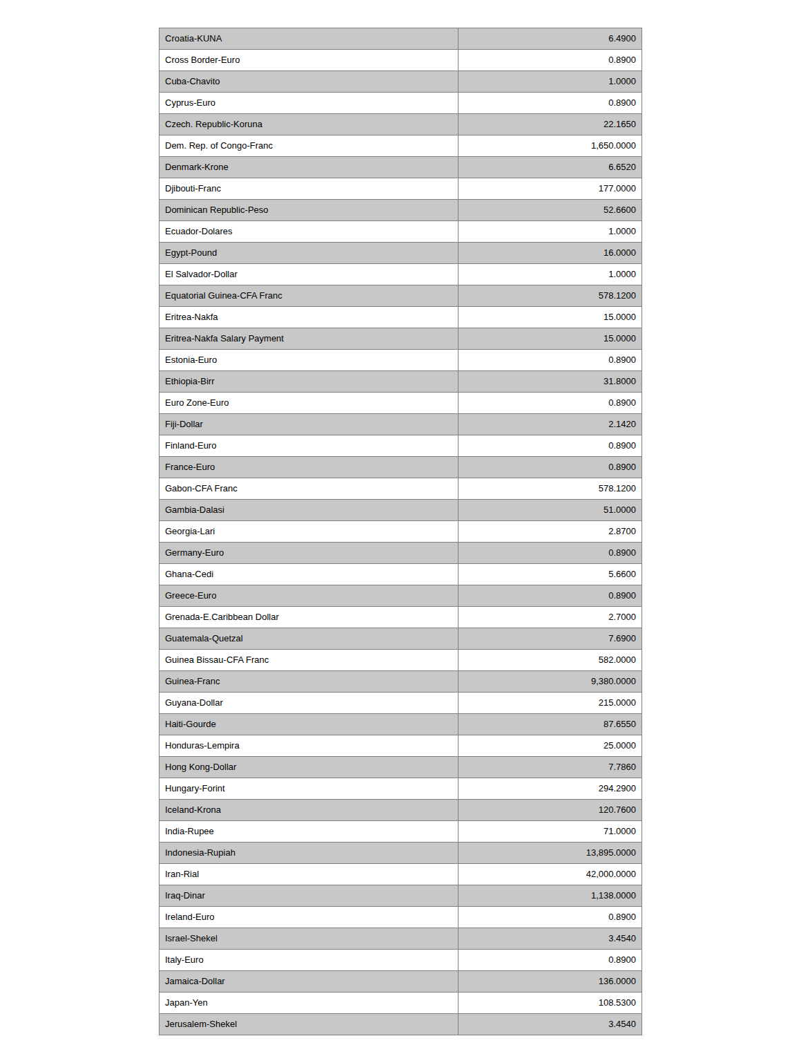| Croatia-KUNA | 6.4900 |
| Cross Border-Euro | 0.8900 |
| Cuba-Chavito | 1.0000 |
| Cyprus-Euro | 0.8900 |
| Czech. Republic-Koruna | 22.1650 |
| Dem. Rep. of Congo-Franc | 1,650.0000 |
| Denmark-Krone | 6.6520 |
| Djibouti-Franc | 177.0000 |
| Dominican Republic-Peso | 52.6600 |
| Ecuador-Dolares | 1.0000 |
| Egypt-Pound | 16.0000 |
| El Salvador-Dollar | 1.0000 |
| Equatorial Guinea-CFA Franc | 578.1200 |
| Eritrea-Nakfa | 15.0000 |
| Eritrea-Nakfa Salary Payment | 15.0000 |
| Estonia-Euro | 0.8900 |
| Ethiopia-Birr | 31.8000 |
| Euro Zone-Euro | 0.8900 |
| Fiji-Dollar | 2.1420 |
| Finland-Euro | 0.8900 |
| France-Euro | 0.8900 |
| Gabon-CFA Franc | 578.1200 |
| Gambia-Dalasi | 51.0000 |
| Georgia-Lari | 2.8700 |
| Germany-Euro | 0.8900 |
| Ghana-Cedi | 5.6600 |
| Greece-Euro | 0.8900 |
| Grenada-E.Caribbean Dollar | 2.7000 |
| Guatemala-Quetzal | 7.6900 |
| Guinea Bissau-CFA Franc | 582.0000 |
| Guinea-Franc | 9,380.0000 |
| Guyana-Dollar | 215.0000 |
| Haiti-Gourde | 87.6550 |
| Honduras-Lempira | 25.0000 |
| Hong Kong-Dollar | 7.7860 |
| Hungary-Forint | 294.2900 |
| Iceland-Krona | 120.7600 |
| India-Rupee | 71.0000 |
| Indonesia-Rupiah | 13,895.0000 |
| Iran-Rial | 42,000.0000 |
| Iraq-Dinar | 1,138.0000 |
| Ireland-Euro | 0.8900 |
| Israel-Shekel | 3.4540 |
| Italy-Euro | 0.8900 |
| Jamaica-Dollar | 136.0000 |
| Japan-Yen | 108.5300 |
| Jerusalem-Shekel | 3.4540 |